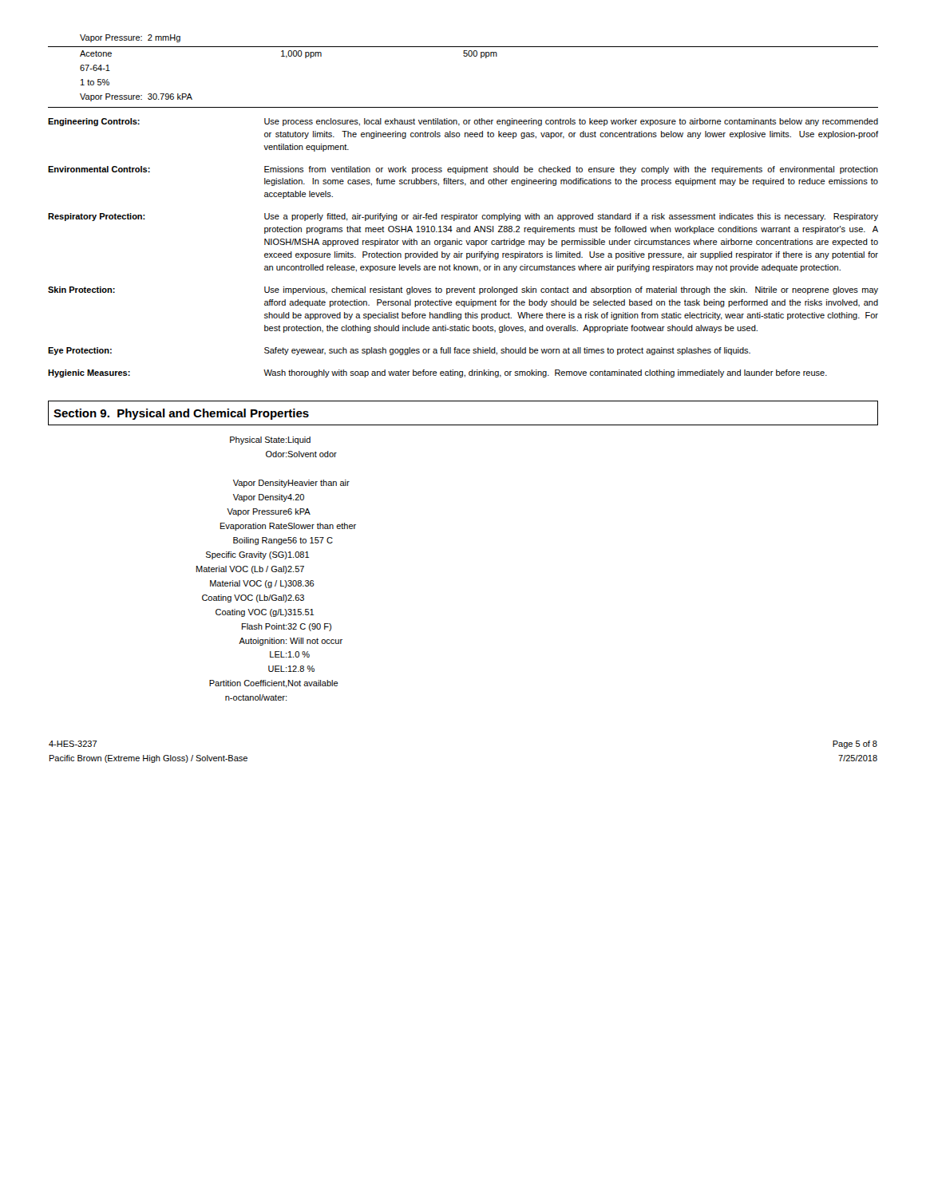Vapor Pressure: 2 mmHg
| Acetone | 1,000 ppm | 500 ppm |
| 67-64-1 | | |
| 1 to 5% | | |
| Vapor Pressure: 30.796 kPA | | |
| Engineering Controls: | Use process enclosures, local exhaust ventilation, or other engineering controls to keep worker exposure to airborne contaminants below any recommended or statutory limits. The engineering controls also need to keep gas, vapor, or dust concentrations below any lower explosive limits. Use explosion-proof ventilation equipment. |
| Environmental Controls: | Emissions from ventilation or work process equipment should be checked to ensure they comply with the requirements of environmental protection legislation. In some cases, fume scrubbers, filters, and other engineering modifications to the process equipment may be required to reduce emissions to acceptable levels. |
| Respiratory Protection: | Use a properly fitted, air-purifying or air-fed respirator complying with an approved standard if a risk assessment indicates this is necessary. Respiratory protection programs that meet OSHA 1910.134 and ANSI Z88.2 requirements must be followed when workplace conditions warrant a respirator's use. A NIOSH/MSHA approved respirator with an organic vapor cartridge may be permissible under circumstances where airborne concentrations are expected to exceed exposure limits. Protection provided by air purifying respirators is limited. Use a positive pressure, air supplied respirator if there is any potential for an uncontrolled release, exposure levels are not known, or in any circumstances where air purifying respirators may not provide adequate protection. |
| Skin Protection: | Use impervious, chemical resistant gloves to prevent prolonged skin contact and absorption of material through the skin. Nitrile or neoprene gloves may afford adequate protection. Personal protective equipment for the body should be selected based on the task being performed and the risks involved, and should be approved by a specialist before handling this product. Where there is a risk of ignition from static electricity, wear anti-static protective clothing. For best protection, the clothing should include anti-static boots, gloves, and overalls. Appropriate footwear should always be used. |
| Eye Protection: | Safety eyewear, such as splash goggles or a full face shield, should be worn at all times to protect against splashes of liquids. |
| Hygienic Measures: | Wash thoroughly with soap and water before eating, drinking, or smoking. Remove contaminated clothing immediately and launder before reuse. |
Section 9. Physical and Chemical Properties
| Physical State: | Liquid |
| Odor: | Solvent odor |
| Vapor Density | Heavier than air |
| Vapor Density | 4.20 |
| Vapor Pressure | 6 kPA |
| Evaporation Rate | Slower than ether |
| Boiling Range | 56 to 157 C |
| Specific Gravity (SG) | 1.081 |
| Material VOC (Lb / Gal) | 2.57 |
| Material VOC (g / L) | 308.36 |
| Coating VOC (Lb/Gal) | 2.63 |
| Coating VOC (g/L) | 315.51 |
| Flash Point: | 32 C (90 F) |
| Autoignition: | Will not occur |
| LEL: | 1.0 % |
| UEL: | 12.8 % |
| Partition Coefficient, | Not available |
| n-octanol/water: | |
| 4-HES-3237 | Page 5 of 8 |
| Pacific Brown (Extreme High Gloss) / Solvent-Base | 7/25/2018 |